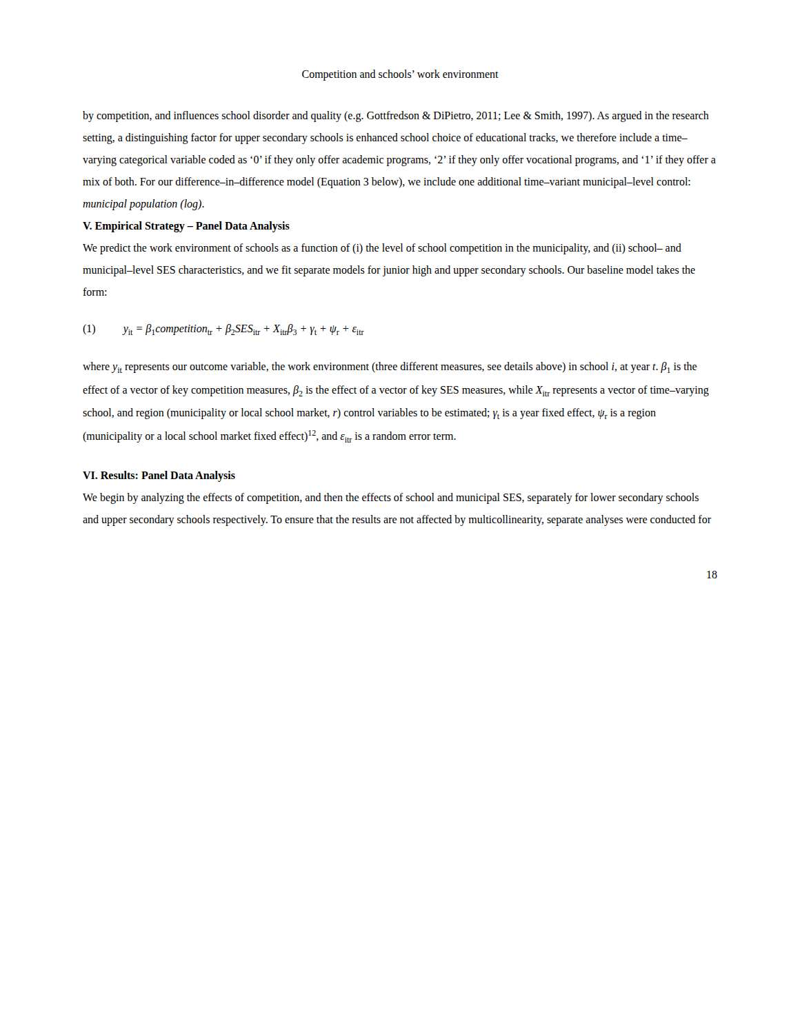Competition and schools’ work environment
by competition, and influences school disorder and quality (e.g. Gottfredson & DiPietro, 2011; Lee & Smith, 1997). As argued in the research setting, a distinguishing factor for upper secondary schools is enhanced school choice of educational tracks, we therefore include a time–varying categorical variable coded as ‘0’ if they only offer academic programs, ‘2’ if they only offer vocational programs, and ‘1’ if they offer a mix of both. For our difference–in–difference model (Equation 3 below), we include one additional time–variant municipal–level control: municipal population (log).
V. Empirical Strategy – Panel Data Analysis
We predict the work environment of schools as a function of (i) the level of school competition in the municipality, and (ii) school– and municipal–level SES characteristics, and we fit separate models for junior high and upper secondary schools. Our baseline model takes the form:
(1) yit = β1competitiontr + β2SESitr + Xitrβ3 + γt + ψr + εitr
where yit represents our outcome variable, the work environment (three different measures, see details above) in school i, at year t. β1 is the effect of a vector of key competition measures, β2 is the effect of a vector of key SES measures, while Xitr represents a vector of time–varying school, and region (municipality or local school market, r) control variables to be estimated; γt is a year fixed effect, ψr is a region (municipality or a local school market fixed effect)12, and εitr is a random error term.
VI. Results: Panel Data Analysis
We begin by analyzing the effects of competition, and then the effects of school and municipal SES, separately for lower secondary schools and upper secondary schools respectively. To ensure that the results are not affected by multicollinearity, separate analyses were conducted for
18